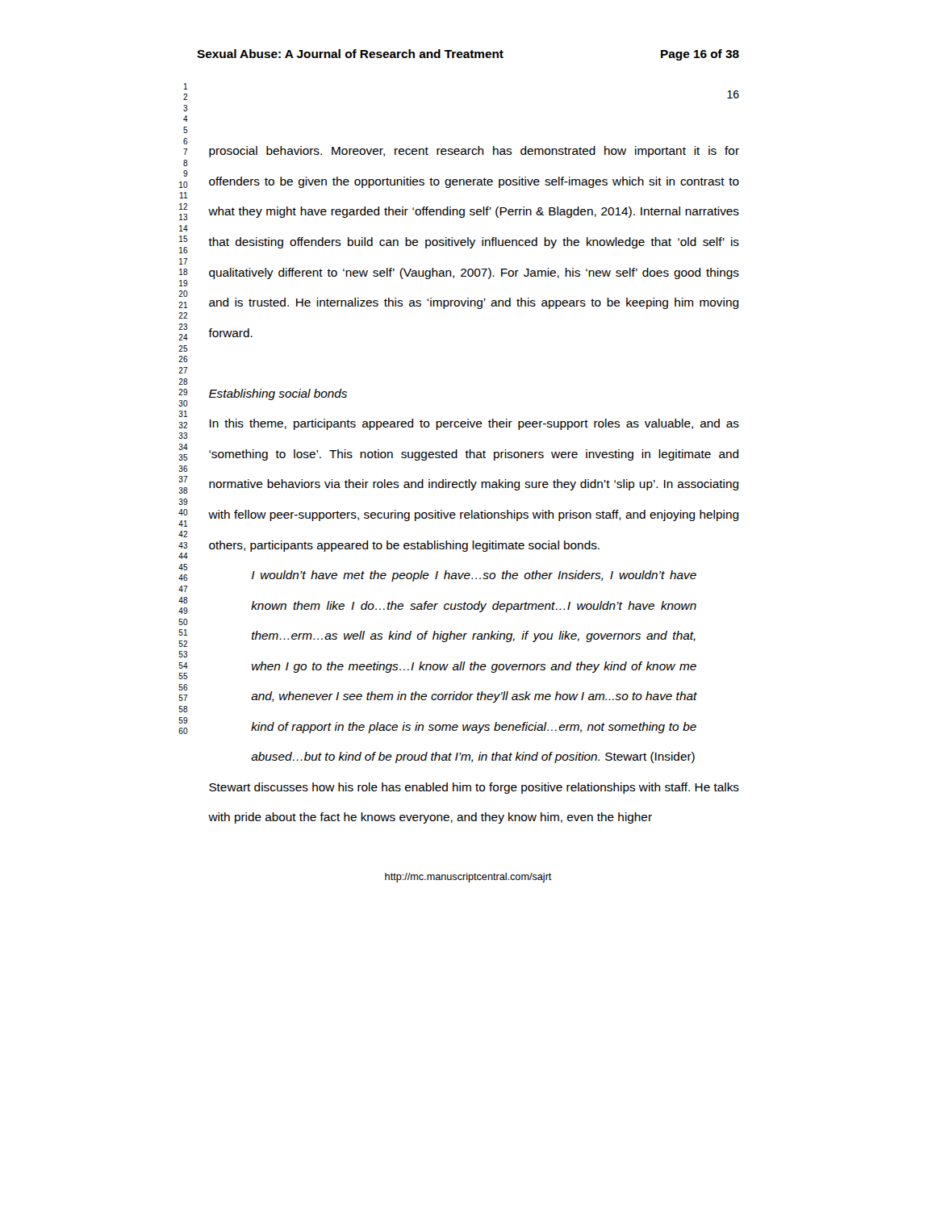Sexual Abuse: A Journal of Research and Treatment Page 16 of 38
16
1
2
3
4
5
6
7
8
9
10
11
12
13
14
15
16
17
18
19
20
21
22
23
24
25
26
27
28
29
30
31
32
33
34
35
36
37
38
39
40
41
42
43
44
45
46
47
48
49
50
51
52
53
54
55
56
57
58
59
60
prosocial behaviors. Moreover, recent research has demonstrated how important it is for offenders to be given the opportunities to generate positive self-images which sit in contrast to what they might have regarded their ‘offending self’ (Perrin & Blagden, 2014). Internal narratives that desisting offenders build can be positively influenced by the knowledge that ‘old self’ is qualitatively different to ‘new self’ (Vaughan, 2007). For Jamie, his ‘new self’ does good things and is trusted. He internalizes this as ‘improving’ and this appears to be keeping him moving forward.
Establishing social bonds
In this theme, participants appeared to perceive their peer-support roles as valuable, and as ‘something to lose’. This notion suggested that prisoners were investing in legitimate and normative behaviors via their roles and indirectly making sure they didn’t ‘slip up’. In associating with fellow peer-supporters, securing positive relationships with prison staff, and enjoying helping others, participants appeared to be establishing legitimate social bonds.
I wouldn’t have met the people I have…so the other Insiders, I wouldn’t have known them like I do…the safer custody department…I wouldn’t have known them…erm…as well as kind of higher ranking, if you like, governors and that, when I go to the meetings…I know all the governors and they kind of know me and, whenever I see them in the corridor they’ll ask me how I am...so to have that kind of rapport in the place is in some ways beneficial…erm, not something to be abused…but to kind of be proud that I’m, in that kind of position. Stewart (Insider)
Stewart discusses how his role has enabled him to forge positive relationships with staff. He talks with pride about the fact he knows everyone, and they know him, even the higher
http://mc.manuscriptcentral.com/sajrt